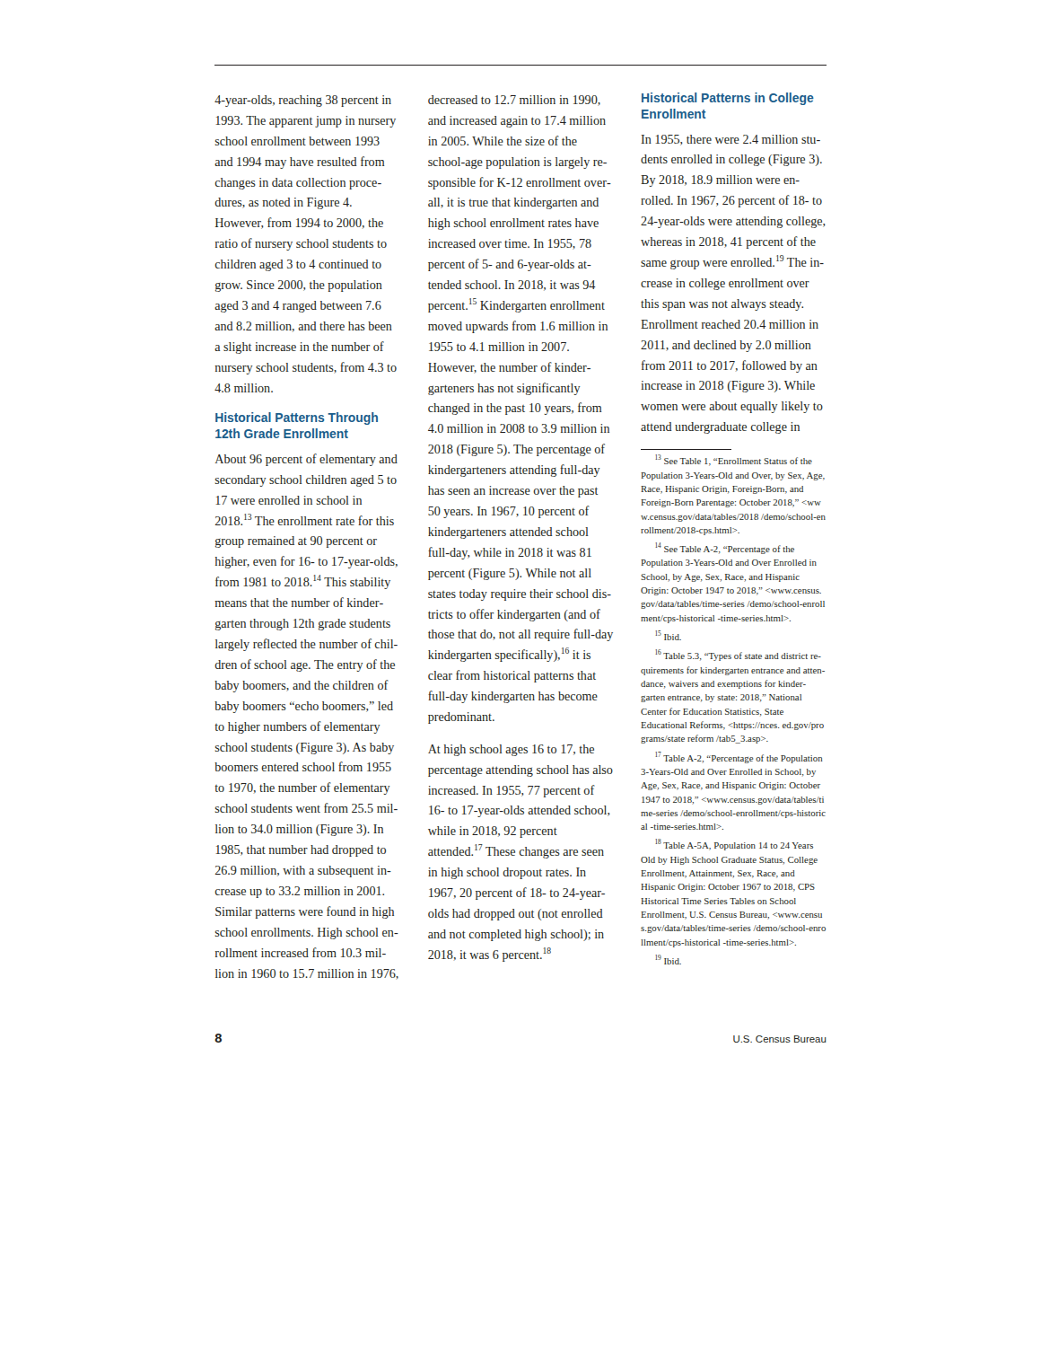4-year-olds, reaching 38 percent in 1993. The apparent jump in nursery school enrollment between 1993 and 1994 may have resulted from changes in data collection procedures, as noted in Figure 4. However, from 1994 to 2000, the ratio of nursery school students to children aged 3 to 4 continued to grow. Since 2000, the population aged 3 and 4 ranged between 7.6 and 8.2 million, and there has been a slight increase in the number of nursery school students, from 4.3 to 4.8 million.
Historical Patterns Through 12th Grade Enrollment
About 96 percent of elementary and secondary school children aged 5 to 17 were enrolled in school in 2018.13 The enrollment rate for this group remained at 90 percent or higher, even for 16- to 17-year-olds, from 1981 to 2018.14 This stability means that the number of kindergarten through 12th grade students largely reflected the number of children of school age. The entry of the baby boomers, and the children of baby boomers “echo boomers,” led to higher numbers of elementary school students (Figure 3). As baby boomers entered school from 1955 to 1970, the number of elementary school students went from 25.5 million to 34.0 million (Figure 3). In 1985, that number had dropped to 26.9 million, with a subsequent increase up to 33.2 million in 2001. Similar patterns were found in high school enrollments. High school enrollment increased from 10.3 million in 1960 to 15.7 million in 1976, decreased to 12.7 million in 1990, and increased again to 17.4 million in 2005. While the size of the school-age population is largely responsible for K-12 enrollment overall, it is true that kindergarten and high school enrollment rates have increased over time. In 1955, 78 percent of 5- and 6-year-olds attended school. In 2018, it was 94 percent.15 Kindergarten enrollment moved upwards from 1.6 million in 1955 to 4.1 million in 2007. However, the number of kindergarteners has not significantly changed in the past 10 years, from 4.0 million in 2008 to 3.9 million in 2018 (Figure 5). The percentage of kindergarteners attending full-day has seen an increase over the past 50 years. In 1967, 10 percent of kindergarteners attended school full-day, while in 2018 it was 81 percent (Figure 5). While not all states today require their school districts to offer kindergarten (and of those that do, not all require full-day kindergarten specifically),16 it is clear from historical patterns that full-day kindergarten has become predominant.
At high school ages 16 to 17, the percentage attending school has also increased. In 1955, 77 percent of 16- to 17-year-olds attended school, while in 2018, 92 percent attended.17 These changes are seen in high school dropout rates. In 1967, 20 percent of 18- to 24-year-olds had dropped out (not enrolled and not completed high school); in 2018, it was 6 percent.18
Historical Patterns in College Enrollment
In 1955, there were 2.4 million students enrolled in college (Figure 3). By 2018, 18.9 million were enrolled. In 1967, 26 percent of 18- to 24-year-olds were attending college, whereas in 2018, 41 percent of the same group were enrolled.19 The increase in college enrollment over this span was not always steady. Enrollment reached 20.4 million in 2011, and declined by 2.0 million from 2011 to 2017, followed by an increase in 2018 (Figure 3). While women were about equally likely to attend undergraduate college in
13 See Table 1, “Enrollment Status of the Population 3-Years-Old and Over, by Sex, Age, Race, Hispanic Origin, Foreign-Born, and Foreign-Born Parentage: October 2018,” <www.census.gov/data/tables/2018 /demo/school-enrollment/2018-cps.html>.
14 See Table A-2, “Percentage of the Population 3-Years-Old and Over Enrolled in School, by Age, Sex, Race, and Hispanic Origin: October 1947 to 2018,” <www.census.gov/data/tables/time-series /demo/school-enrollment/cps-historical -time-series.html>.
15 Ibid.
16 Table 5.3, “Types of state and district requirements for kindergarten entrance and attendance, waivers and exemptions for kindergarten entrance, by state: 2018,” National Center for Education Statistics, State Educational Reforms, <https://nces. ed.gov/programs/state reform /tab5_3.asp>.
17 Table A-2, “Percentage of the Population 3-Years-Old and Over Enrolled in School, by Age, Sex, Race, and Hispanic Origin: October 1947 to 2018,” <www.census.gov/data/tables/time-series /demo/school-enrollment/cps-historical -time-series.html>.
18 Table A-5A, Population 14 to 24 Years Old by High School Graduate Status, College Enrollment, Attainment, Sex, Race, and Hispanic Origin: October 1967 to 2018, CPS Historical Time Series Tables on School Enrollment, U.S. Census Bureau, <www.census.gov/data/tables/time-series /demo/school-enrollment/cps-historical -time-series.html>.
19 Ibid.
8 U.S. Census Bureau